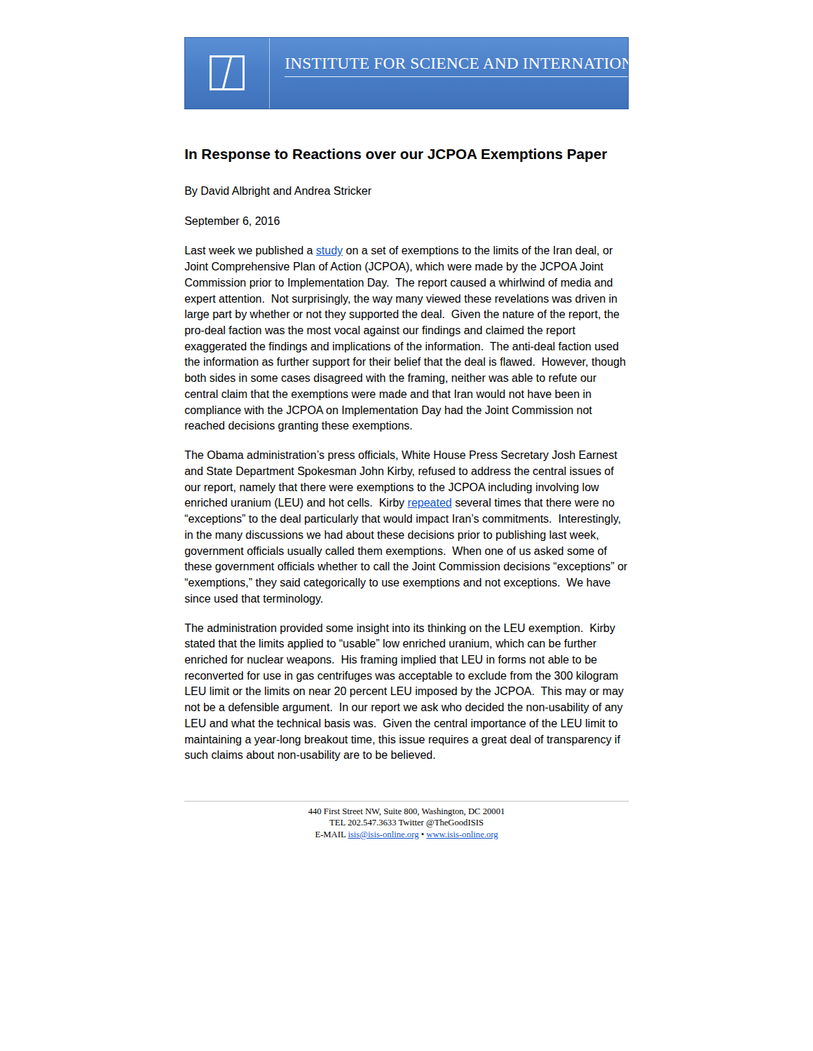INSTITUTE FOR SCIENCE AND INTERNATIONAL SECURITY
REPORT
In Response to Reactions over our JCPOA Exemptions Paper
By David Albright and Andrea Stricker
September 6, 2016
Last week we published a study on a set of exemptions to the limits of the Iran deal, or Joint Comprehensive Plan of Action (JCPOA), which were made by the JCPOA Joint Commission prior to Implementation Day. The report caused a whirlwind of media and expert attention. Not surprisingly, the way many viewed these revelations was driven in large part by whether or not they supported the deal. Given the nature of the report, the pro-deal faction was the most vocal against our findings and claimed the report exaggerated the findings and implications of the information. The anti-deal faction used the information as further support for their belief that the deal is flawed. However, though both sides in some cases disagreed with the framing, neither was able to refute our central claim that the exemptions were made and that Iran would not have been in compliance with the JCPOA on Implementation Day had the Joint Commission not reached decisions granting these exemptions.
The Obama administration’s press officials, White House Press Secretary Josh Earnest and State Department Spokesman John Kirby, refused to address the central issues of our report, namely that there were exemptions to the JCPOA including involving low enriched uranium (LEU) and hot cells. Kirby repeated several times that there were no “exceptions” to the deal particularly that would impact Iran’s commitments. Interestingly, in the many discussions we had about these decisions prior to publishing last week, government officials usually called them exemptions. When one of us asked some of these government officials whether to call the Joint Commission decisions “exceptions” or “exemptions,” they said categorically to use exemptions and not exceptions. We have since used that terminology.
The administration provided some insight into its thinking on the LEU exemption. Kirby stated that the limits applied to “usable” low enriched uranium, which can be further enriched for nuclear weapons. His framing implied that LEU in forms not able to be reconverted for use in gas centrifuges was acceptable to exclude from the 300 kilogram LEU limit or the limits on near 20 percent LEU imposed by the JCPOA. This may or may not be a defensible argument. In our report we ask who decided the non-usability of any LEU and what the technical basis was. Given the central importance of the LEU limit to maintaining a year-long breakout time, this issue requires a great deal of transparency if such claims about non-usability are to be believed.
440 First Street NW, Suite 800, Washington, DC 20001
TEL 202.547.3633 Twitter @TheGoodISIS
E-MAIL isis@isis-online.org • www.isis-online.org